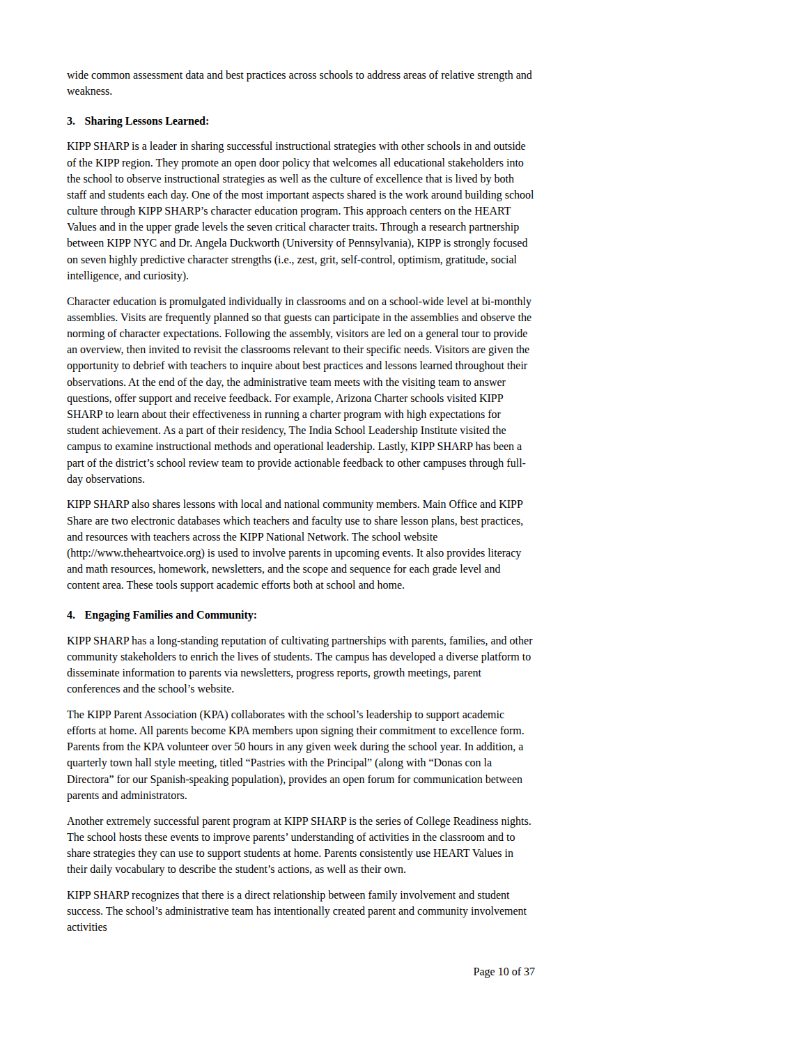wide common assessment data and best practices across schools to address areas of relative strength and weakness.
3. Sharing Lessons Learned:
KIPP SHARP is a leader in sharing successful instructional strategies with other schools in and outside of the KIPP region. They promote an open door policy that welcomes all educational stakeholders into the school to observe instructional strategies as well as the culture of excellence that is lived by both staff and students each day. One of the most important aspects shared is the work around building school culture through KIPP SHARP’s character education program. This approach centers on the HEART Values and in the upper grade levels the seven critical character traits. Through a research partnership between KIPP NYC and Dr. Angela Duckworth (University of Pennsylvania), KIPP is strongly focused on seven highly predictive character strengths (i.e., zest, grit, self-control, optimism, gratitude, social intelligence, and curiosity).
Character education is promulgated individually in classrooms and on a school-wide level at bi-monthly assemblies. Visits are frequently planned so that guests can participate in the assemblies and observe the norming of character expectations. Following the assembly, visitors are led on a general tour to provide an overview, then invited to revisit the classrooms relevant to their specific needs. Visitors are given the opportunity to debrief with teachers to inquire about best practices and lessons learned throughout their observations. At the end of the day, the administrative team meets with the visiting team to answer questions, offer support and receive feedback. For example, Arizona Charter schools visited KIPP SHARP to learn about their effectiveness in running a charter program with high expectations for student achievement. As a part of their residency, The India School Leadership Institute visited the campus to examine instructional methods and operational leadership. Lastly, KIPP SHARP has been a part of the district’s school review team to provide actionable feedback to other campuses through full-day observations.
KIPP SHARP also shares lessons with local and national community members. Main Office and KIPP Share are two electronic databases which teachers and faculty use to share lesson plans, best practices, and resources with teachers across the KIPP National Network. The school website (http://www.theheartvoice.org) is used to involve parents in upcoming events. It also provides literacy and math resources, homework, newsletters, and the scope and sequence for each grade level and content area. These tools support academic efforts both at school and home.
4. Engaging Families and Community:
KIPP SHARP has a long-standing reputation of cultivating partnerships with parents, families, and other community stakeholders to enrich the lives of students. The campus has developed a diverse platform to disseminate information to parents via newsletters, progress reports, growth meetings, parent conferences and the school’s website.
The KIPP Parent Association (KPA) collaborates with the school’s leadership to support academic efforts at home. All parents become KPA members upon signing their commitment to excellence form. Parents from the KPA volunteer over 50 hours in any given week during the school year. In addition, a quarterly town hall style meeting, titled “Pastries with the Principal” (along with “Donas con la Directora” for our Spanish-speaking population), provides an open forum for communication between parents and administrators.
Another extremely successful parent program at KIPP SHARP is the series of College Readiness nights. The school hosts these events to improve parents’ understanding of activities in the classroom and to share strategies they can use to support students at home. Parents consistently use HEART Values in their daily vocabulary to describe the student’s actions, as well as their own.
KIPP SHARP recognizes that there is a direct relationship between family involvement and student success. The school’s administrative team has intentionally created parent and community involvement activities
Page 10 of 37